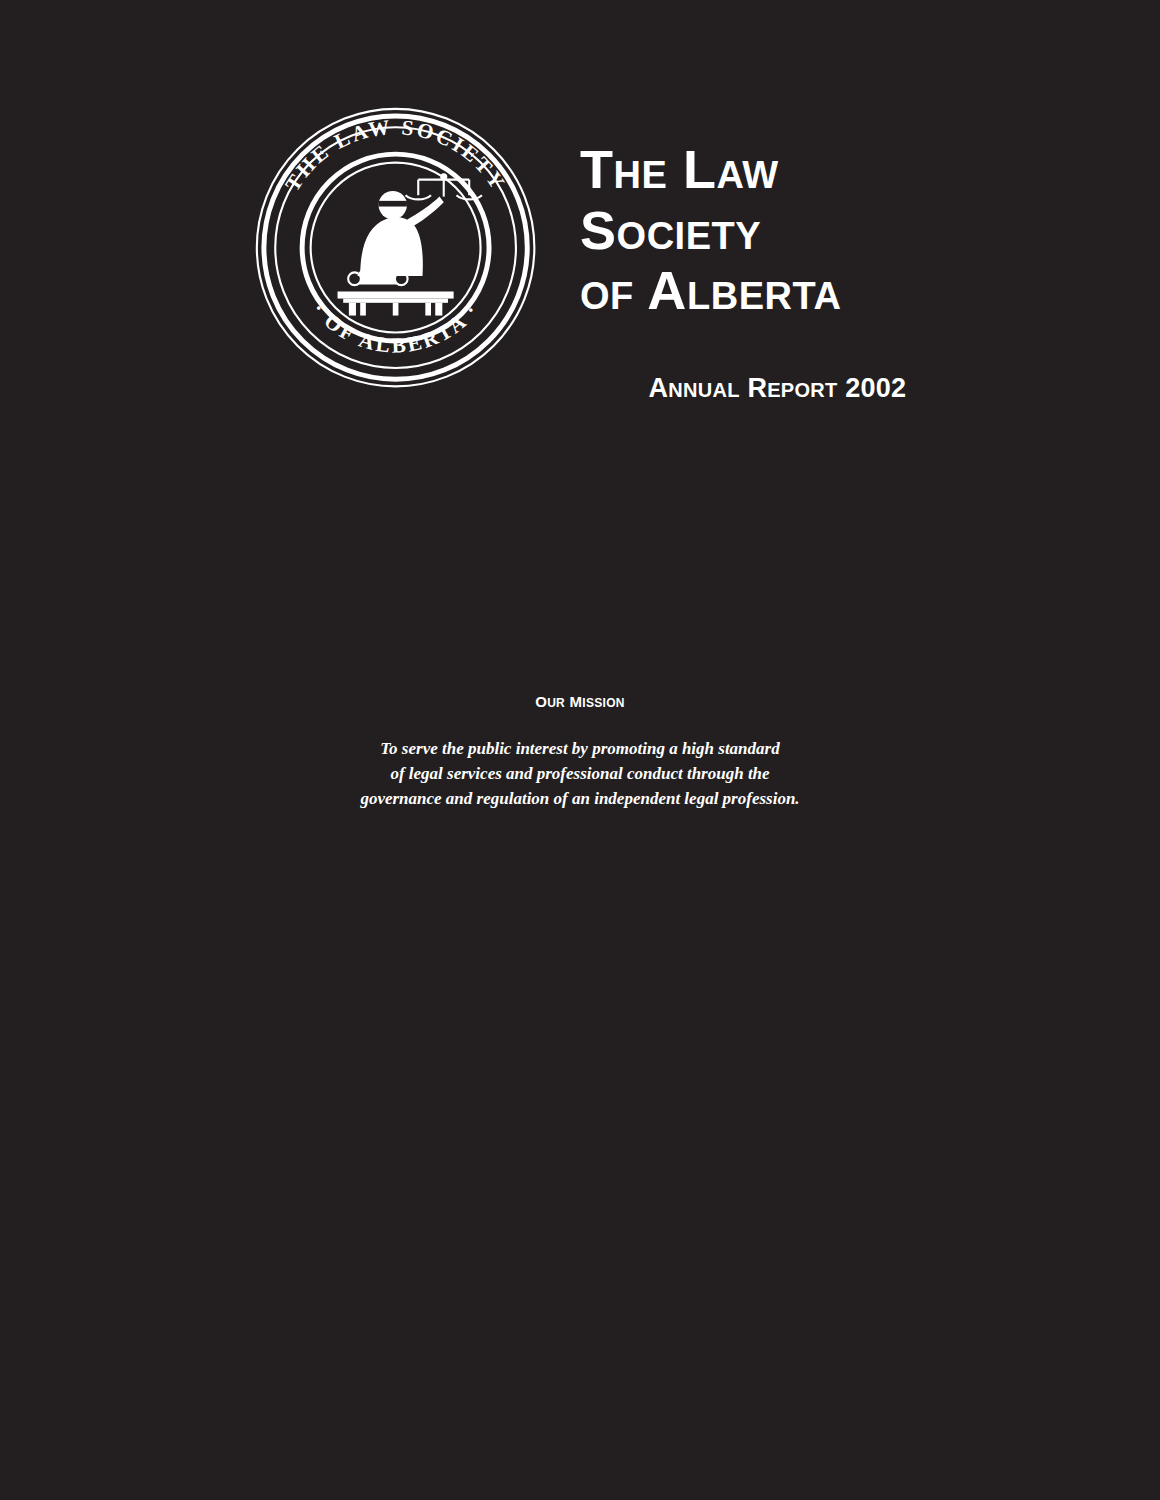THE LAW SOCIETY · OF ALBERTA ·
THE LAW
SOCIETY
OF ALBERTA
ANNUAL REPORT 2002
OUR MISSION
To serve the public interest by promoting a high standard
of legal services and professional conduct through the
governance and regulation of an independent legal profession.